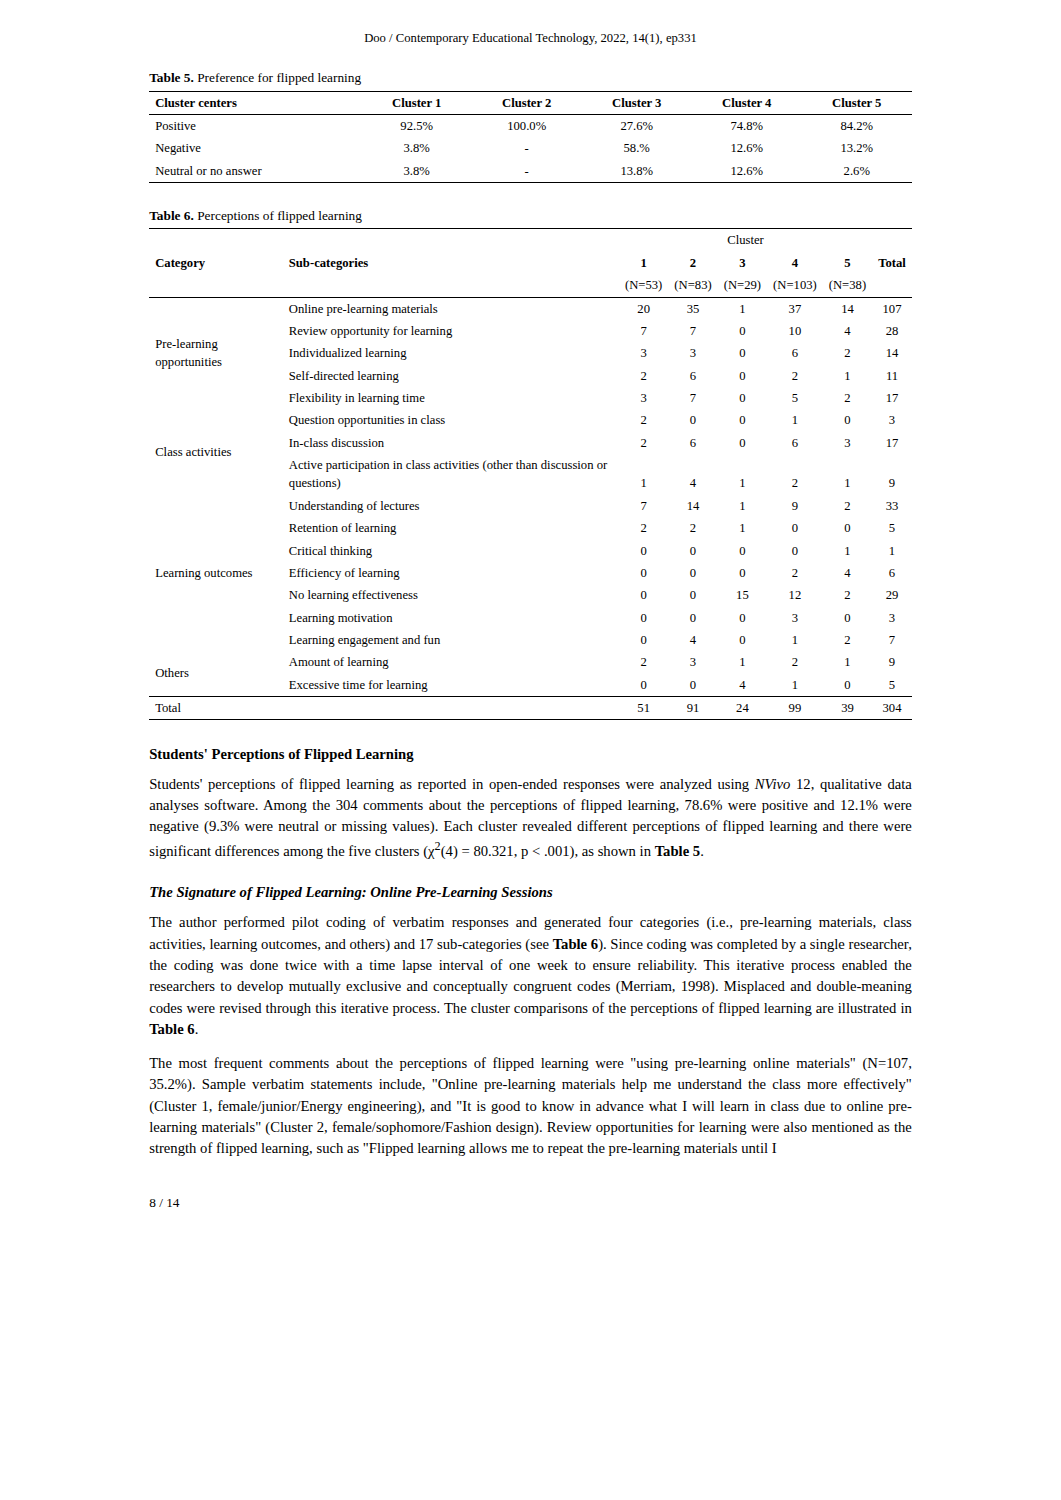Doo / Contemporary Educational Technology, 2022, 14(1), ep331
Table 5. Preference for flipped learning
| Cluster centers | Cluster 1 | Cluster 2 | Cluster 3 | Cluster 4 | Cluster 5 |
| --- | --- | --- | --- | --- | --- |
| Positive | 92.5% | 100.0% | 27.6% | 74.8% | 84.2% |
| Negative | 3.8% | - | 58.% | 12.6% | 13.2% |
| Neutral or no answer | 3.8% | - | 13.8% | 12.6% | 2.6% |
Table 6. Perceptions of flipped learning
| | | Cluster | |
| --- | --- | --- | --- |
| Category | Sub-categories | 1 | 2 | 3 | 4 | 5 | Total |
| | | (N=53) | (N=83) | (N=29) | (N=103) | (N=38) | |
| Pre-learning opportunities | Online pre-learning materials | 20 | 35 | 1 | 37 | 14 | 107 |
| Review opportunity for learning | 7 | 7 | 0 | 10 | 4 | 28 |
| Individualized learning | 3 | 3 | 0 | 6 | 2 | 14 |
| Self-directed learning | 2 | 6 | 0 | 2 | 1 | 11 |
| Flexibility in learning time | 3 | 7 | 0 | 5 | 2 | 17 |
| Class activities | Question opportunities in class | 2 | 0 | 0 | 1 | 0 | 3 |
| In-class discussion | 2 | 6 | 0 | 6 | 3 | 17 |
| Active participation in class activities (other than discussion or questions) | 1 | 4 | 1 | 2 | 1 | 9 |
| Learning outcomes | Understanding of lectures | 7 | 14 | 1 | 9 | 2 | 33 |
| Retention of learning | 2 | 2 | 1 | 0 | 0 | 5 |
| Critical thinking | 0 | 0 | 0 | 0 | 1 | 1 |
| Efficiency of learning | 0 | 0 | 0 | 2 | 4 | 6 |
| No learning effectiveness | 0 | 0 | 15 | 12 | 2 | 29 |
| Learning motivation | 0 | 0 | 0 | 3 | 0 | 3 |
| Learning engagement and fun | 0 | 4 | 0 | 1 | 2 | 7 |
| Others | Amount of learning | 2 | 3 | 1 | 2 | 1 | 9 |
| Excessive time for learning | 0 | 0 | 4 | 1 | 0 | 5 |
| Total | 51 | 91 | 24 | 99 | 39 | 304 |
Students' Perceptions of Flipped Learning
Students' perceptions of flipped learning as reported in open-ended responses were analyzed using NVivo 12, qualitative data analyses software. Among the 304 comments about the perceptions of flipped learning, 78.6% were positive and 12.1% were negative (9.3% were neutral or missing values). Each cluster revealed different perceptions of flipped learning and there were significant differences among the five clusters (χ2(4) = 80.321, p < .001), as shown in Table 5.
The Signature of Flipped Learning: Online Pre-Learning Sessions
The author performed pilot coding of verbatim responses and generated four categories (i.e., pre-learning materials, class activities, learning outcomes, and others) and 17 sub-categories (see Table 6). Since coding was completed by a single researcher, the coding was done twice with a time lapse interval of one week to ensure reliability. This iterative process enabled the researchers to develop mutually exclusive and conceptually congruent codes (Merriam, 1998). Misplaced and double-meaning codes were revised through this iterative process. The cluster comparisons of the perceptions of flipped learning are illustrated in Table 6.
The most frequent comments about the perceptions of flipped learning were "using pre-learning online materials" (N=107, 35.2%). Sample verbatim statements include, "Online pre-learning materials help me understand the class more effectively" (Cluster 1, female/junior/Energy engineering), and "It is good to know in advance what I will learn in class due to online pre-learning materials" (Cluster 2, female/sophomore/Fashion design). Review opportunities for learning were also mentioned as the strength of flipped learning, such as "Flipped learning allows me to repeat the pre-learning materials until I
8 / 14